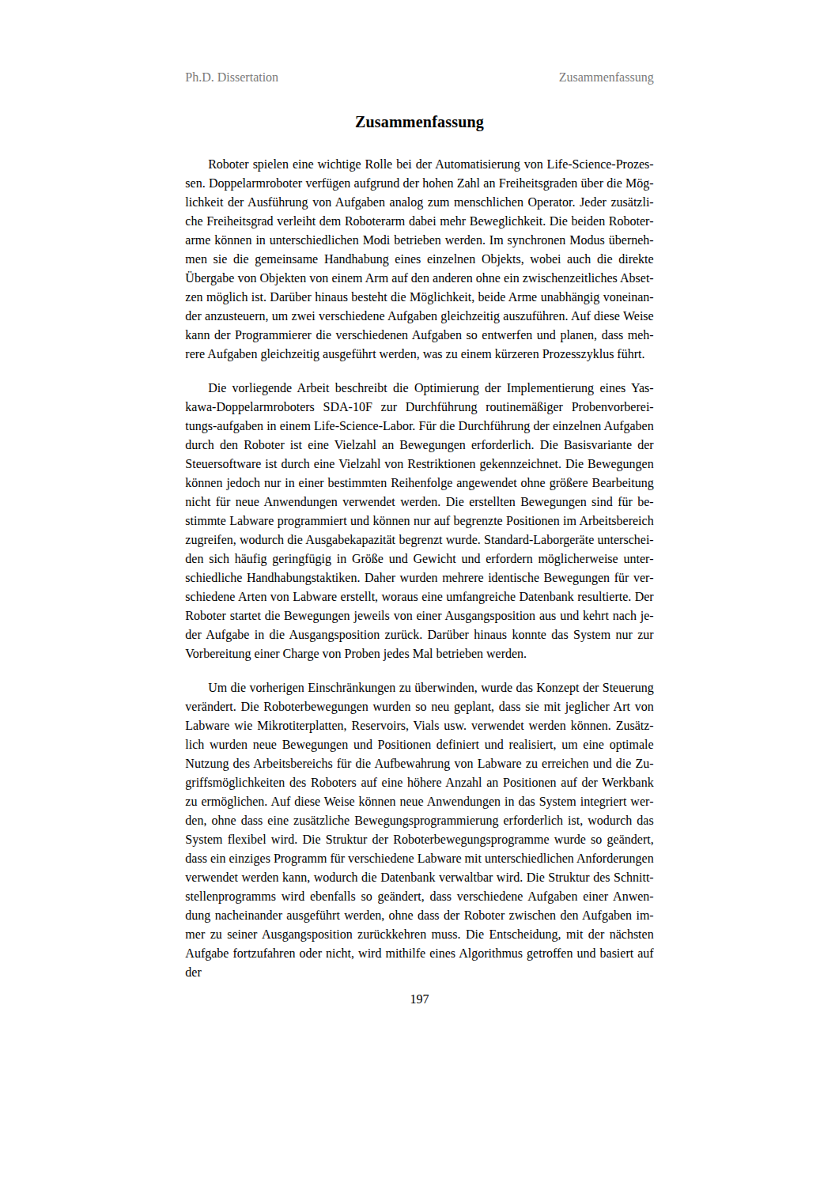Ph.D. Dissertation Zusammenfassung
Zusammenfassung
Roboter spielen eine wichtige Rolle bei der Automatisierung von Life-Science-Prozessen. Doppelarmroboter verfügen aufgrund der hohen Zahl an Freiheitsgraden über die Möglichkeit der Ausführung von Aufgaben analog zum menschlichen Operator. Jeder zusätzliche Freiheitsgrad verleiht dem Roboterarm dabei mehr Beweglichkeit. Die beiden Roboterarme können in unterschiedlichen Modi betrieben werden. Im synchronen Modus übernehmen sie die gemeinsame Handhabung eines einzelnen Objekts, wobei auch die direkte Übergabe von Objekten von einem Arm auf den anderen ohne ein zwischenzeitliches Absetzen möglich ist. Darüber hinaus besteht die Möglichkeit, beide Arme unabhängig voneinander anzusteuern, um zwei verschiedene Aufgaben gleichzeitig auszuführen. Auf diese Weise kann der Programmierer die verschiedenen Aufgaben so entwerfen und planen, dass mehrere Aufgaben gleichzeitig ausgeführt werden, was zu einem kürzeren Prozesszyklus führt.
Die vorliegende Arbeit beschreibt die Optimierung der Implementierung eines Yaskawa-Doppelarmroboters SDA-10F zur Durchführung routinemäßiger Probenvorbereitungs-aufgaben in einem Life-Science-Labor. Für die Durchführung der einzelnen Aufgaben durch den Roboter ist eine Vielzahl an Bewegungen erforderlich. Die Basisvariante der Steuersoftware ist durch eine Vielzahl von Restriktionen gekennzeichnet. Die Bewegungen können jedoch nur in einer bestimmten Reihenfolge angewendet ohne größere Bearbeitung nicht für neue Anwendungen verwendet werden. Die erstellten Bewegungen sind für bestimmte Labware programmiert und können nur auf begrenzte Positionen im Arbeitsbereich zugreifen, wodurch die Ausgabekapazität begrenzt wurde. Standard-Laborgeräte unterscheiden sich häufig geringfügig in Größe und Gewicht und erfordern möglicherweise unterschiedliche Handhabungstaktiken. Daher wurden mehrere identische Bewegungen für verschiedene Arten von Labware erstellt, woraus eine umfangreiche Datenbank resultierte. Der Roboter startet die Bewegungen jeweils von einer Ausgangsposition aus und kehrt nach jeder Aufgabe in die Ausgangsposition zurück. Darüber hinaus konnte das System nur zur Vorbereitung einer Charge von Proben jedes Mal betrieben werden.
Um die vorherigen Einschränkungen zu überwinden, wurde das Konzept der Steuerung verändert. Die Roboterbewegungen wurden so neu geplant, dass sie mit jeglicher Art von Labware wie Mikrotiterplatten, Reservoirs, Vials usw. verwendet werden können. Zusätzlich wurden neue Bewegungen und Positionen definiert und realisiert, um eine optimale Nutzung des Arbeitsbereichs für die Aufbewahrung von Labware zu erreichen und die Zugriffsmöglichkeiten des Roboters auf eine höhere Anzahl an Positionen auf der Werkbank zu ermöglichen. Auf diese Weise können neue Anwendungen in das System integriert werden, ohne dass eine zusätzliche Bewegungsprogrammierung erforderlich ist, wodurch das System flexibel wird. Die Struktur der Roboterbewegungsprogramme wurde so geändert, dass ein einziges Programm für verschiedene Labware mit unterschiedlichen Anforderungen verwendet werden kann, wodurch die Datenbank verwaltbar wird. Die Struktur des Schnittstellenprogramms wird ebenfalls so geändert, dass verschiedene Aufgaben einer Anwendung nacheinander ausgeführt werden, ohne dass der Roboter zwischen den Aufgaben immer zu seiner Ausgangsposition zurückkehren muss. Die Entscheidung, mit der nächsten Aufgabe fortzufahren oder nicht, wird mithilfe eines Algorithmus getroffen und basiert auf der
197